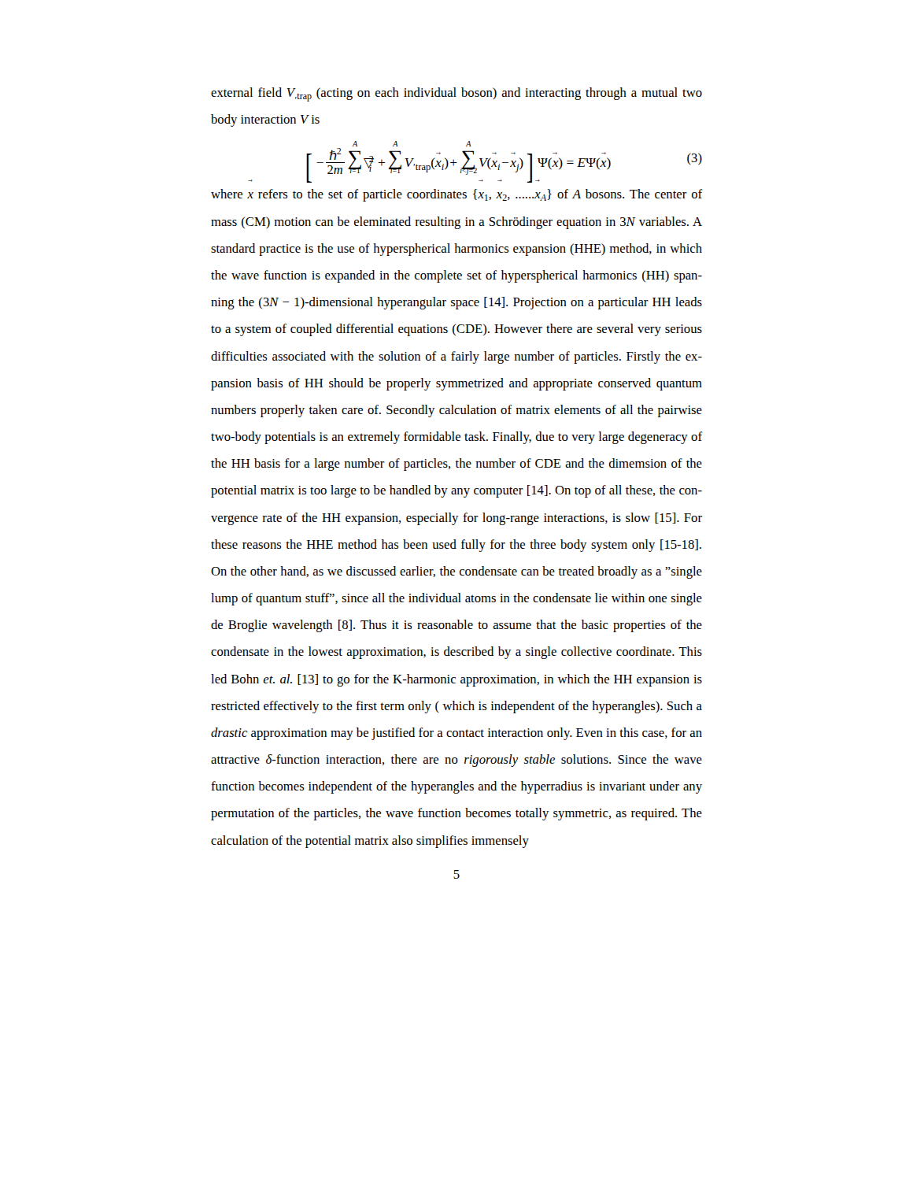external field V′trap (acting on each individual boson) and interacting through a mutual two body interaction V is
[ −ℏ22m A∑i=1▽i 2 + A∑i=1 V′trap(xi) + A∑i<j=2 V(xi − xj)] Ψ(x) = EΨ(x) (3)
where x refers to the set of particle coordinates {x1, x2, ......xA} of A bosons. The center of mass (CM) motion can be eleminated resulting in a Schrödinger equation in 3N variables. A standard practice is the use of hyperspherical harmonics expansion (HHE) method, in which the wave function is expanded in the complete set of hyperspherical harmonics (HH) spanning the (3N − 1)-dimensional hyperangular space [14]. Projection on a particular HH leads to a system of coupled differential equations (CDE). However there are several very serious difficulties associated with the solution of a fairly large number of particles. Firstly the expansion basis of HH should be properly symmetrized and appropriate conserved quantum numbers properly taken care of. Secondly calculation of matrix elements of all the pairwise two-body potentials is an extremely formidable task. Finally, due to very large degeneracy of the HH basis for a large number of particles, the number of CDE and the dimemsion of the potential matrix is too large to be handled by any computer [14]. On top of all these, the convergence rate of the HH expansion, especially for long-range interactions, is slow [15]. For these reasons the HHE method has been used fully for the three body system only [15-18]. On the other hand, as we discussed earlier, the condensate can be treated broadly as a ”single lump of quantum stuff”, since all the individual atoms in the condensate lie within one single de Broglie wavelength [8]. Thus it is reasonable to assume that the basic properties of the condensate in the lowest approximation, is described by a single collective coordinate. This led Bohn et. al. [13] to go for the K-harmonic approximation, in which the HH expansion is restricted effectively to the first term only ( which is independent of the hyperangles). Such a drastic approximation may be justified for a contact interaction only. Even in this case, for an attractive δ-function interaction, there are no rigorously stable solutions. Since the wave function becomes independent of the hyperangles and the hyperradius is invariant under any permutation of the particles, the wave function becomes totally symmetric, as required. The calculation of the potential matrix also simplifies immensely
5